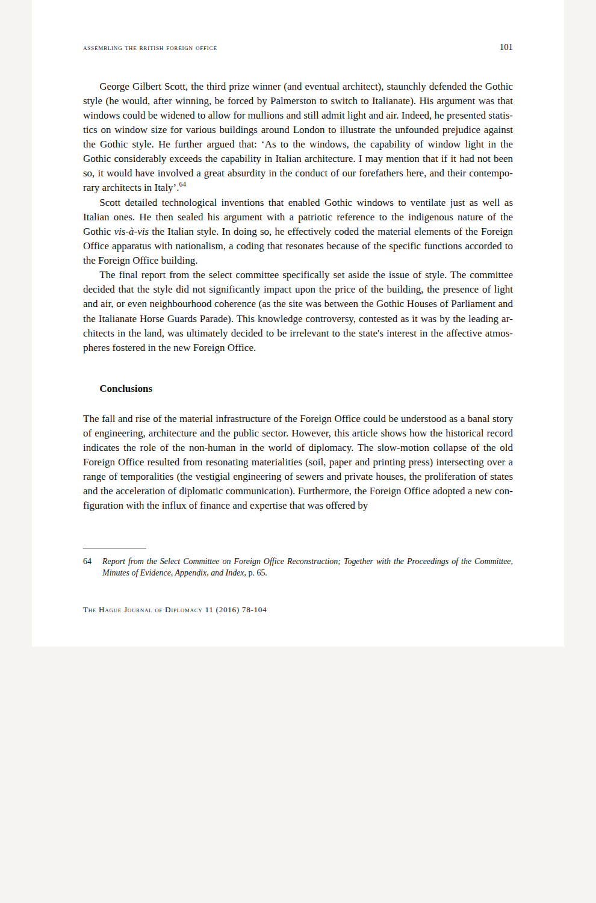Assembling the British Foreign Office 101
George Gilbert Scott, the third prize winner (and eventual architect), staunchly defended the Gothic style (he would, after winning, be forced by Palmerston to switch to Italianate). His argument was that windows could be widened to allow for mullions and still admit light and air. Indeed, he presented statistics on window size for various buildings around London to illustrate the unfounded prejudice against the Gothic style. He further argued that: ‘As to the windows, the capability of window light in the Gothic considerably exceeds the capability in Italian architecture. I may mention that if it had not been so, it would have involved a great absurdity in the conduct of our forefathers here, and their contemporary architects in Italy’.64
Scott detailed technological inventions that enabled Gothic windows to ventilate just as well as Italian ones. He then sealed his argument with a patriotic reference to the indigenous nature of the Gothic vis-à-vis the Italian style. In doing so, he effectively coded the material elements of the Foreign Office apparatus with nationalism, a coding that resonates because of the specific functions accorded to the Foreign Office building.
The final report from the select committee specifically set aside the issue of style. The committee decided that the style did not significantly impact upon the price of the building, the presence of light and air, or even neighbourhood coherence (as the site was between the Gothic Houses of Parliament and the Italianate Horse Guards Parade). This knowledge controversy, contested as it was by the leading architects in the land, was ultimately decided to be irrelevant to the state's interest in the affective atmospheres fostered in the new Foreign Office.
Conclusions
The fall and rise of the material infrastructure of the Foreign Office could be understood as a banal story of engineering, architecture and the public sector. However, this article shows how the historical record indicates the role of the non-human in the world of diplomacy. The slow-motion collapse of the old Foreign Office resulted from resonating materialities (soil, paper and printing press) intersecting over a range of temporalities (the vestigial engineering of sewers and private houses, the proliferation of states and the acceleration of diplomatic communication). Furthermore, the Foreign Office adopted a new configuration with the influx of finance and expertise that was offered by
64 Report from the Select Committee on Foreign Office Reconstruction; Together with the Proceedings of the Committee, Minutes of Evidence, Appendix, and Index, p. 65.
The Hague Journal of Diplomacy 11 (2016) 78-104